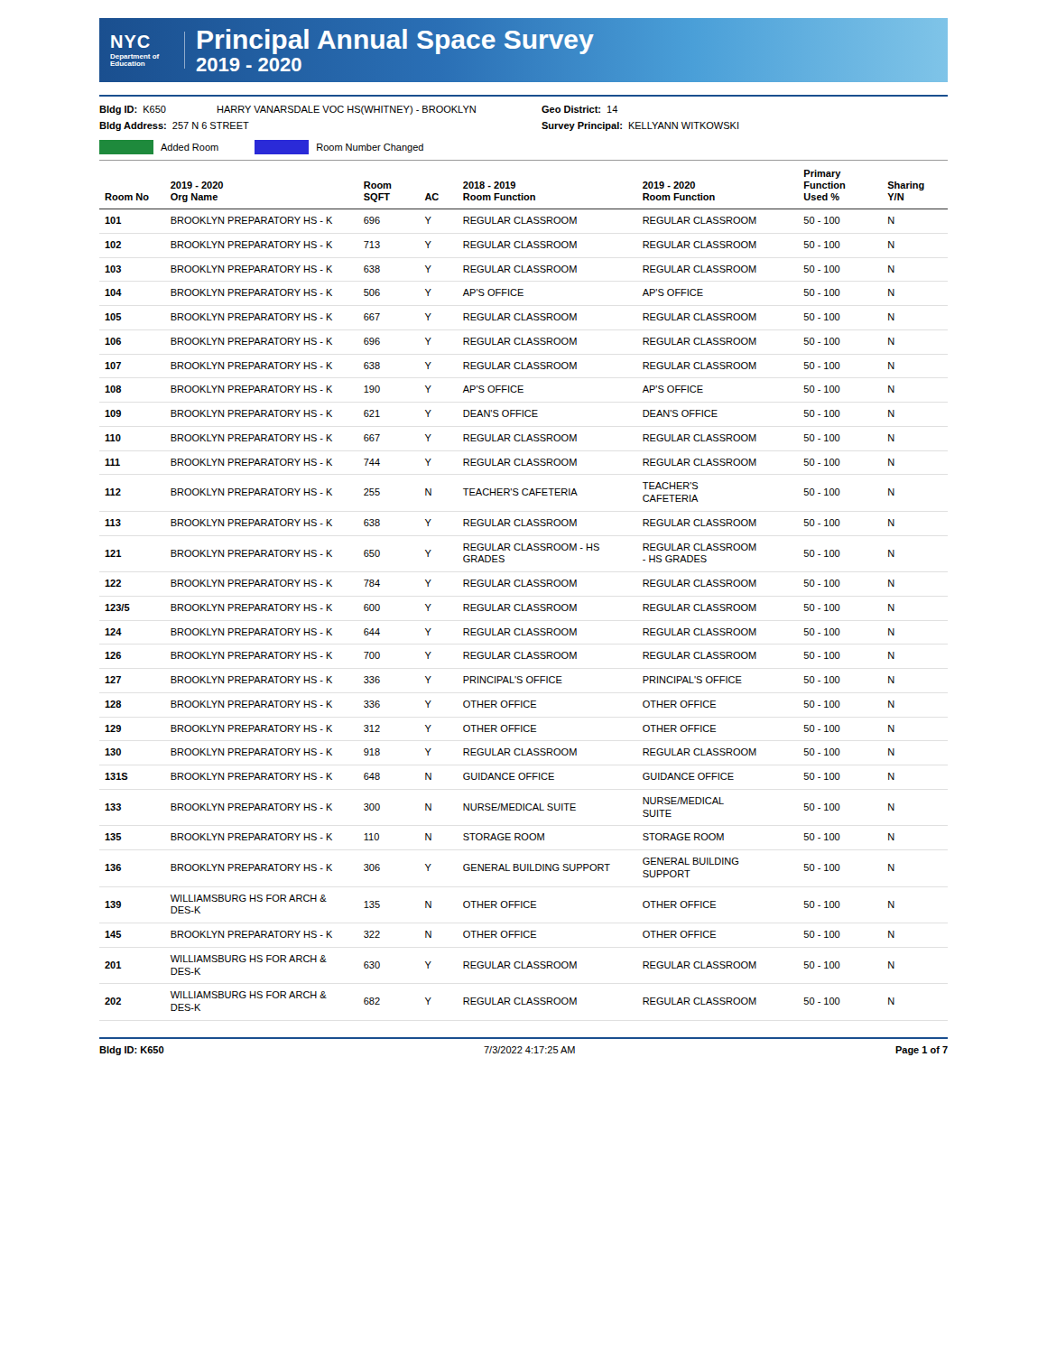NYC Department of
Education
Principal Annual Space Survey
2019 - 2020
Bldg ID: K650
HARRY VANARSDALE VOC HS(WHITNEY) - BROOKLYN
Geo District: 14
Bldg Address: 257 N 6 STREET
Survey Principal: KELLYANN WITKOWSKI
Added Room
Room Number Changed
| Room No | 2019 - 2020 Org Name | Room SQFT | AC | 2018 - 2019 Room Function | 2019 - 2020 Room Function | Primary Function Used % | Sharing Y/N |
| --- | --- | --- | --- | --- | --- | --- | --- |
| 101 | BROOKLYN PREPARATORY HS - K | 696 | Y | REGULAR CLASSROOM | REGULAR CLASSROOM | 50 - 100 | N |
| 102 | BROOKLYN PREPARATORY HS - K | 713 | Y | REGULAR CLASSROOM | REGULAR CLASSROOM | 50 - 100 | N |
| 103 | BROOKLYN PREPARATORY HS - K | 638 | Y | REGULAR CLASSROOM | REGULAR CLASSROOM | 50 - 100 | N |
| 104 | BROOKLYN PREPARATORY HS - K | 506 | Y | AP'S OFFICE | AP'S OFFICE | 50 - 100 | N |
| 105 | BROOKLYN PREPARATORY HS - K | 667 | Y | REGULAR CLASSROOM | REGULAR CLASSROOM | 50 - 100 | N |
| 106 | BROOKLYN PREPARATORY HS - K | 696 | Y | REGULAR CLASSROOM | REGULAR CLASSROOM | 50 - 100 | N |
| 107 | BROOKLYN PREPARATORY HS - K | 638 | Y | REGULAR CLASSROOM | REGULAR CLASSROOM | 50 - 100 | N |
| 108 | BROOKLYN PREPARATORY HS - K | 190 | Y | AP'S OFFICE | AP'S OFFICE | 50 - 100 | N |
| 109 | BROOKLYN PREPARATORY HS - K | 621 | Y | DEAN'S OFFICE | DEAN'S OFFICE | 50 - 100 | N |
| 110 | BROOKLYN PREPARATORY HS - K | 667 | Y | REGULAR CLASSROOM | REGULAR CLASSROOM | 50 - 100 | N |
| 111 | BROOKLYN PREPARATORY HS - K | 744 | Y | REGULAR CLASSROOM | REGULAR CLASSROOM | 50 - 100 | N |
| 112 | BROOKLYN PREPARATORY HS - K | 255 | N | TEACHER'S CAFETERIA | TEACHER'S CAFETERIA | 50 - 100 | N |
| 113 | BROOKLYN PREPARATORY HS - K | 638 | Y | REGULAR CLASSROOM | REGULAR CLASSROOM | 50 - 100 | N |
| 121 | BROOKLYN PREPARATORY HS - K | 650 | Y | REGULAR CLASSROOM - HS GRADES | REGULAR CLASSROOM - HS GRADES | 50 - 100 | N |
| 122 | BROOKLYN PREPARATORY HS - K | 784 | Y | REGULAR CLASSROOM | REGULAR CLASSROOM | 50 - 100 | N |
| 123/5 | BROOKLYN PREPARATORY HS - K | 600 | Y | REGULAR CLASSROOM | REGULAR CLASSROOM | 50 - 100 | N |
| 124 | BROOKLYN PREPARATORY HS - K | 644 | Y | REGULAR CLASSROOM | REGULAR CLASSROOM | 50 - 100 | N |
| 126 | BROOKLYN PREPARATORY HS - K | 700 | Y | REGULAR CLASSROOM | REGULAR CLASSROOM | 50 - 100 | N |
| 127 | BROOKLYN PREPARATORY HS - K | 336 | Y | PRINCIPAL'S OFFICE | PRINCIPAL'S OFFICE | 50 - 100 | N |
| 128 | BROOKLYN PREPARATORY HS - K | 336 | Y | OTHER OFFICE | OTHER OFFICE | 50 - 100 | N |
| 129 | BROOKLYN PREPARATORY HS - K | 312 | Y | OTHER OFFICE | OTHER OFFICE | 50 - 100 | N |
| 130 | BROOKLYN PREPARATORY HS - K | 918 | Y | REGULAR CLASSROOM | REGULAR CLASSROOM | 50 - 100 | N |
| 131S | BROOKLYN PREPARATORY HS - K | 648 | N | GUIDANCE OFFICE | GUIDANCE OFFICE | 50 - 100 | N |
| 133 | BROOKLYN PREPARATORY HS - K | 300 | N | NURSE/MEDICAL SUITE | NURSE/MEDICAL SUITE | 50 - 100 | N |
| 135 | BROOKLYN PREPARATORY HS - K | 110 | N | STORAGE ROOM | STORAGE ROOM | 50 - 100 | N |
| 136 | BROOKLYN PREPARATORY HS - K | 306 | Y | GENERAL BUILDING SUPPORT | GENERAL BUILDING SUPPORT | 50 - 100 | N |
| 139 | WILLIAMSBURG HS FOR ARCH & DES-K | 135 | N | OTHER OFFICE | OTHER OFFICE | 50 - 100 | N |
| 145 | BROOKLYN PREPARATORY HS - K | 322 | N | OTHER OFFICE | OTHER OFFICE | 50 - 100 | N |
| 201 | WILLIAMSBURG HS FOR ARCH & DES-K | 630 | Y | REGULAR CLASSROOM | REGULAR CLASSROOM | 50 - 100 | N |
| 202 | WILLIAMSBURG HS FOR ARCH & DES-K | 682 | Y | REGULAR CLASSROOM | REGULAR CLASSROOM | 50 - 100 | N |
Bldg ID: K650
7/3/2022 4:17:25 AM
Page 1 of 7